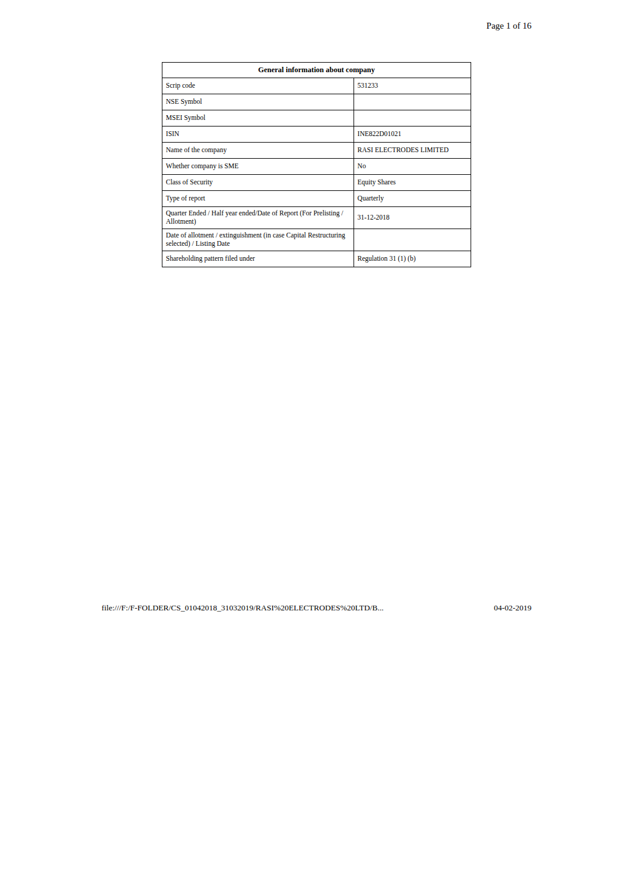Page 1 of 16
General information about company
| Scrip code | 531233 |
| NSE Symbol | |
| MSEI Symbol | |
| ISIN | INE822D01021 |
| Name of the company | RASI ELECTRODES LIMITED |
| Whether company is SME | No |
| Class of Security | Equity Shares |
| Type of report | Quarterly |
| Quarter Ended / Half year ended/Date of Report (For Prelisting / Allotment) | 31-12-2018 |
| Date of allotment / extinguishment (in case Capital Restructuring selected) / Listing Date | |
| Shareholding pattern filed under | Regulation 31 (1) (b) |
04-02-2019 file:///F:/F-FOLDER/CS_01042018_31032019/RASI%20ELECTRODES%20LTD/B...